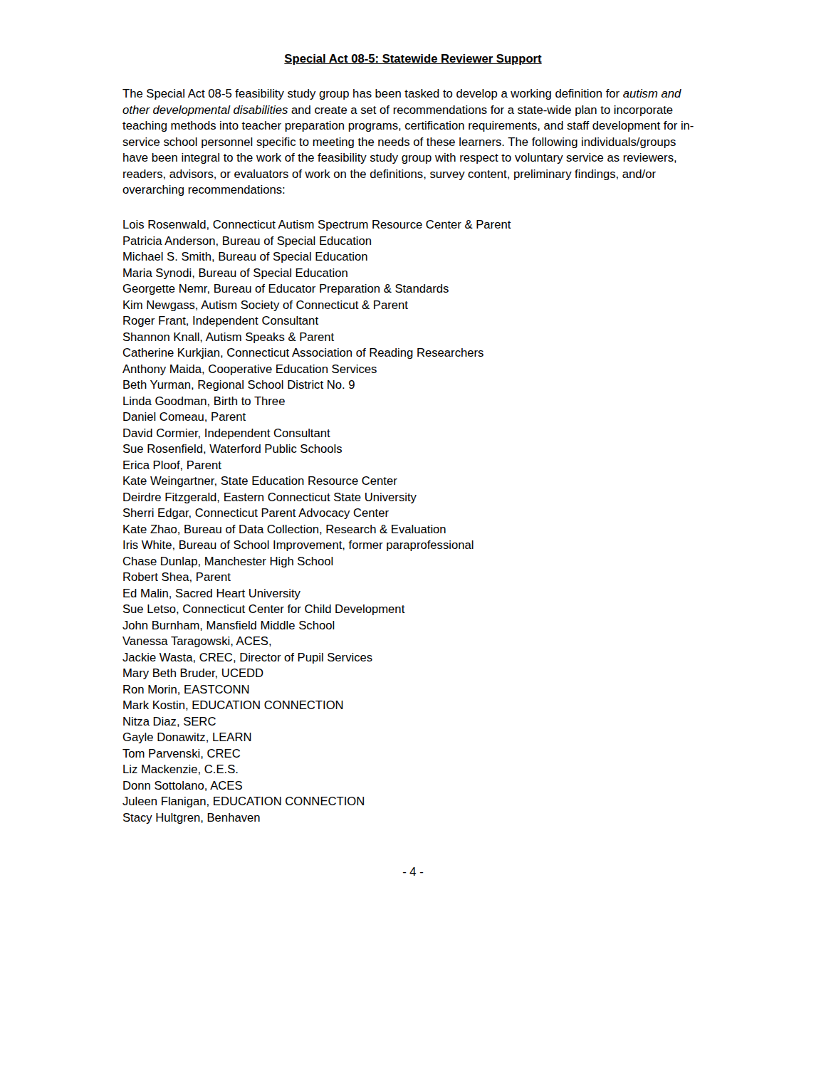Special Act 08-5: Statewide Reviewer Support
The Special Act 08-5 feasibility study group has been tasked to develop a working definition for autism and other developmental disabilities and create a set of recommendations for a state-wide plan to incorporate teaching methods into teacher preparation programs, certification requirements, and staff development for in-service school personnel specific to meeting the needs of these learners. The following individuals/groups have been integral to the work of the feasibility study group with respect to voluntary service as reviewers, readers, advisors, or evaluators of work on the definitions, survey content, preliminary findings, and/or overarching recommendations:
Lois Rosenwald, Connecticut Autism Spectrum Resource Center & Parent
Patricia Anderson, Bureau of Special Education
Michael S. Smith, Bureau of Special Education
Maria Synodi, Bureau of Special Education
Georgette Nemr, Bureau of Educator Preparation & Standards
Kim Newgass, Autism Society of Connecticut & Parent
Roger Frant, Independent Consultant
Shannon Knall, Autism Speaks & Parent
Catherine Kurkjian, Connecticut Association of Reading Researchers
Anthony Maida, Cooperative Education Services
Beth Yurman, Regional School District No. 9
Linda Goodman, Birth to Three
Daniel Comeau, Parent
David Cormier, Independent Consultant
Sue Rosenfield, Waterford Public Schools
Erica Ploof, Parent
Kate Weingartner, State Education Resource Center
Deirdre Fitzgerald, Eastern Connecticut State University
Sherri Edgar, Connecticut Parent Advocacy Center
Kate Zhao, Bureau of Data Collection, Research & Evaluation
Iris White, Bureau of School Improvement, former paraprofessional
Chase Dunlap, Manchester High School
Robert Shea, Parent
Ed Malin, Sacred Heart University
Sue Letso, Connecticut Center for Child Development
John Burnham, Mansfield Middle School
Vanessa Taragowski, ACES,
Jackie Wasta, CREC, Director of Pupil Services
Mary Beth Bruder, UCEDD
Ron Morin, EASTCONN
Mark Kostin, EDUCATION CONNECTION
Nitza Diaz, SERC
Gayle Donawitz, LEARN
Tom Parvenski, CREC
Liz Mackenzie, C.E.S.
Donn Sottolano, ACES
Juleen Flanigan, EDUCATION CONNECTION
Stacy Hultgren, Benhaven
- 4 -